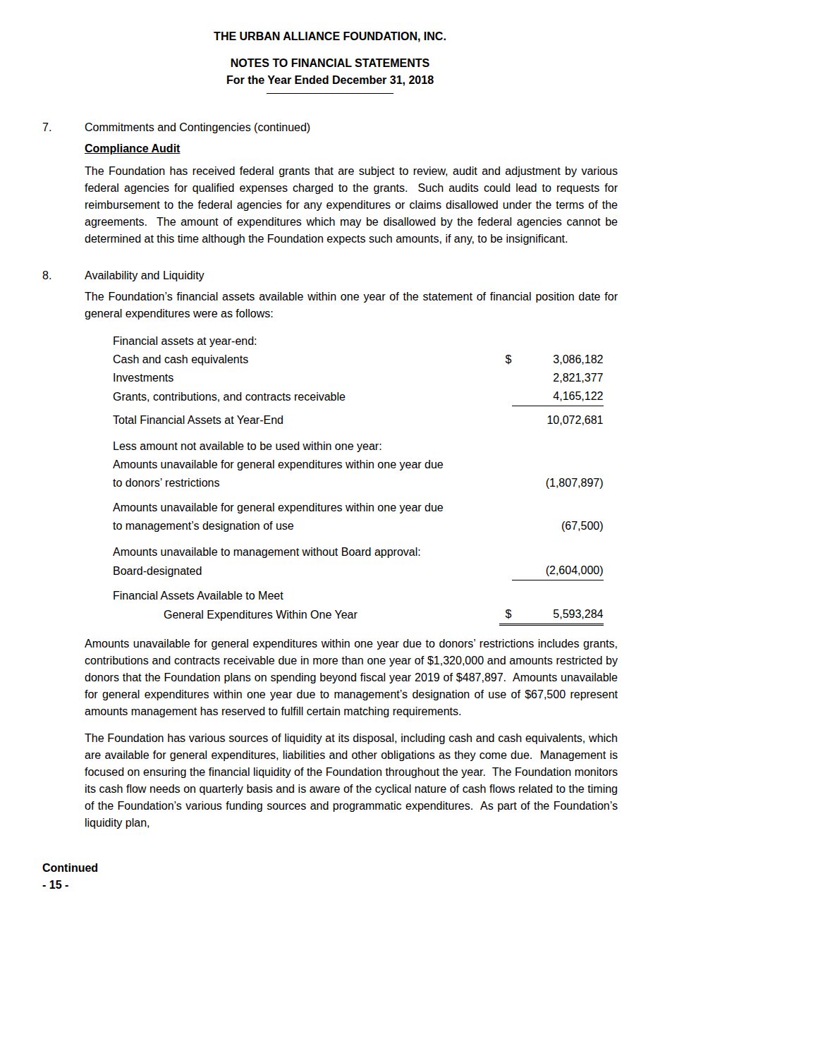THE URBAN ALLIANCE FOUNDATION, INC.
NOTES TO FINANCIAL STATEMENTS
For the Year Ended December 31, 2018
7.
Commitments and Contingencies (continued)
Compliance Audit
The Foundation has received federal grants that are subject to review, audit and adjustment by various federal agencies for qualified expenses charged to the grants. Such audits could lead to requests for reimbursement to the federal agencies for any expenditures or claims disallowed under the terms of the agreements. The amount of expenditures which may be disallowed by the federal agencies cannot be determined at this time although the Foundation expects such amounts, if any, to be insignificant.
8.
Availability and Liquidity
The Foundation’s financial assets available within one year of the statement of financial position date for general expenditures were as follows:
| Financial assets at year-end: |
| Cash and cash equivalents | $ | 3,086,182 |
| Investments | | 2,821,377 |
| Grants, contributions, and contracts receivable | | 4,165,122 |
| Total Financial Assets at Year-End | | 10,072,681 |
| Less amount not available to be used within one year: |
| Amounts unavailable for general expenditures within one year due | | |
| to donors’ restrictions | | (1,807,897) |
| Amounts unavailable for general expenditures within one year due | | |
| to management’s designation of use | | (67,500) |
| Amounts unavailable to management without Board approval: |
| Board-designated | | (2,604,000) |
| Financial Assets Available to Meet | | |
| General Expenditures Within One Year | $ | 5,593,284 |
Amounts unavailable for general expenditures within one year due to donors’ restrictions includes grants, contributions and contracts receivable due in more than one year of $1,320,000 and amounts restricted by donors that the Foundation plans on spending beyond fiscal year 2019 of $487,897. Amounts unavailable for general expenditures within one year due to management’s designation of use of $67,500 represent amounts management has reserved to fulfill certain matching requirements.
The Foundation has various sources of liquidity at its disposal, including cash and cash equivalents, which are available for general expenditures, liabilities and other obligations as they come due. Management is focused on ensuring the financial liquidity of the Foundation throughout the year. The Foundation monitors its cash flow needs on quarterly basis and is aware of the cyclical nature of cash flows related to the timing of the Foundation’s various funding sources and programmatic expenditures. As part of the Foundation’s liquidity plan,
Continued
- 15 -